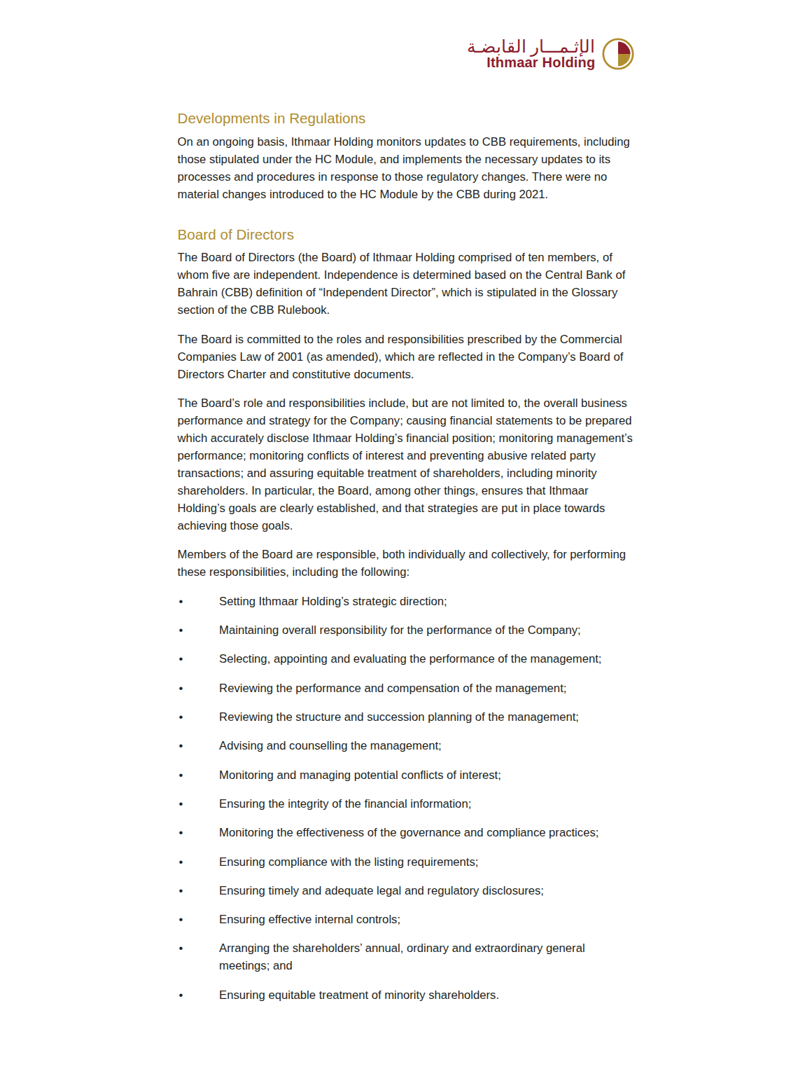الإثـمـــار القابضـة
Ithmaar Holding
Developments in Regulations
On an ongoing basis, Ithmaar Holding monitors updates to CBB requirements, including those stipulated under the HC Module, and implements the necessary updates to its processes and procedures in response to those regulatory changes. There were no material changes introduced to the HC Module by the CBB during 2021.
Board of Directors
The Board of Directors (the Board) of Ithmaar Holding comprised of ten members, of whom five are independent. Independence is determined based on the Central Bank of Bahrain (CBB) definition of “Independent Director”, which is stipulated in the Glossary section of the CBB Rulebook.
The Board is committed to the roles and responsibilities prescribed by the Commercial Companies Law of 2001 (as amended), which are reflected in the Company’s Board of Directors Charter and constitutive documents.
The Board’s role and responsibilities include, but are not limited to, the overall business performance and strategy for the Company; causing financial statements to be prepared which accurately disclose Ithmaar Holding’s financial position; monitoring management’s performance; monitoring conflicts of interest and preventing abusive related party transactions; and assuring equitable treatment of shareholders, including minority shareholders. In particular, the Board, among other things, ensures that Ithmaar Holding’s goals are clearly established, and that strategies are put in place towards achieving those goals.
Members of the Board are responsible, both individually and collectively, for performing these responsibilities, including the following:
•Setting Ithmaar Holding’s strategic direction;
•Maintaining overall responsibility for the performance of the Company;
•Selecting, appointing and evaluating the performance of the management;
•Reviewing the performance and compensation of the management;
•Reviewing the structure and succession planning of the management;
•Advising and counselling the management;
•Monitoring and managing potential conflicts of interest;
•Ensuring the integrity of the financial information;
•Monitoring the effectiveness of the governance and compliance practices;
•Ensuring compliance with the listing requirements;
•Ensuring timely and adequate legal and regulatory disclosures;
•Ensuring effective internal controls;
•Arranging the shareholders’ annual, ordinary and extraordinary general meetings; and
•Ensuring equitable treatment of minority shareholders.